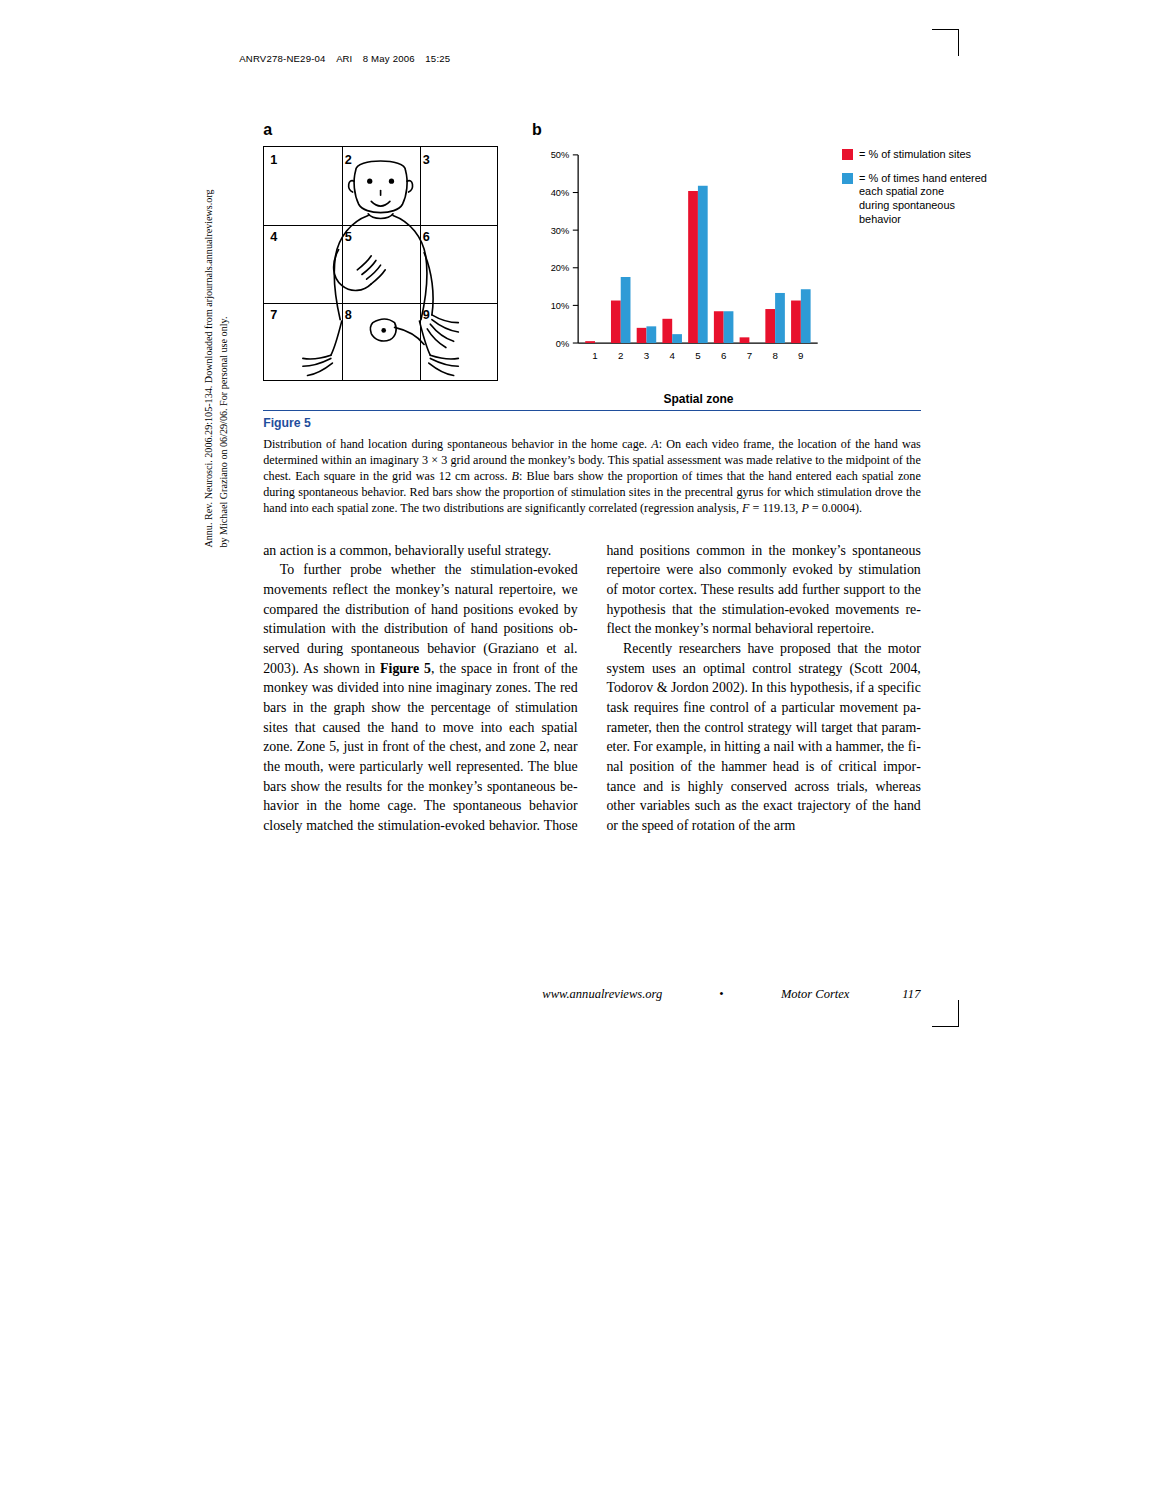ANRV278-NE29-04 ARI 8 May 2006 15:25
Annu. Rev. Neurosci. 2006.29:105-134. Downloaded from arjournals.annualreviews.org by Michael Graziano on 06/29/06. For personal use only.
a
1 2 3 4 5 6 7 8 9
b
0% 10% 20% 30% 40% 50% 1 2 3 4 5 6 7 8 9
Spatial zone
= % of stimulation sites
= % of times hand entered
each spatial zone
during spontaneous
behavior
Figure 5
Distribution of hand location during spontaneous behavior in the home cage. A: On each video frame, the location of the hand was determined within an imaginary 3 × 3 grid around the monkey’s body. This spatial assessment was made relative to the midpoint of the chest. Each square in the grid was 12 cm across. B: Blue bars show the proportion of times that the hand entered each spatial zone during spontaneous behavior. Red bars show the proportion of stimulation sites in the precentral gyrus for which stimulation drove the hand into each spatial zone. The two distributions are significantly correlated (regression analysis, F = 119.13, P = 0.0004).
an action is a common, behaviorally useful strategy.
To further probe whether the stimulation-evoked movements reflect the monkey’s natural repertoire, we compared the distribution of hand positions evoked by stimulation with the distribution of hand positions observed during spontaneous behavior (Graziano et al. 2003). As shown in Figure 5, the space in front of the monkey was divided into nine imaginary zones. The red bars in the graph show the percentage of stimulation sites that caused the hand to move into each spatial zone. Zone 5, just in front of the chest, and zone 2, near the mouth, were particularly well represented. The blue bars show the results for the monkey’s spontaneous behavior in the home cage. The spontaneous behavior closely matched the stimulation-evoked behavior. Those hand positions common in the monkey’s spontaneous repertoire were also commonly evoked by stimulation of motor cortex. These results add further support to the hypothesis that the stimulation-evoked movements reflect the monkey’s normal behavioral repertoire.
Recently researchers have proposed that the motor system uses an optimal control strategy (Scott 2004, Todorov & Jordon 2002). In this hypothesis, if a specific task requires fine control of a particular movement parameter, then the control strategy will target that parameter. For example, in hitting a nail with a hammer, the final position of the hammer head is of critical importance and is highly conserved across trials, whereas other variables such as the exact trajectory of the hand or the speed of rotation of the arm
www.annualreviews.org • Motor Cortex 117